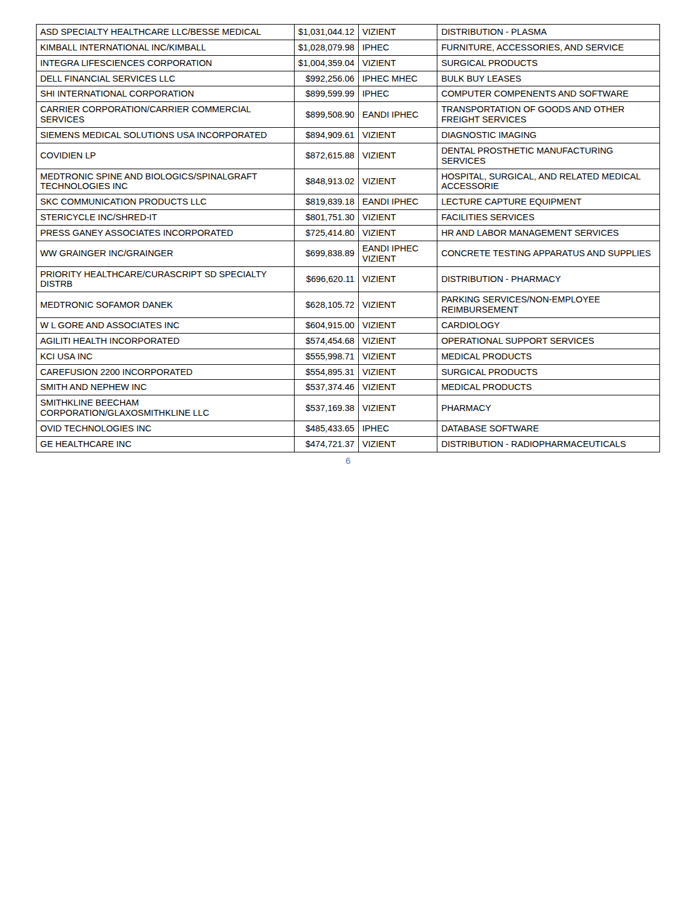| ASD SPECIALTY HEALTHCARE LLC/BESSE MEDICAL | $1,031,044.12 | VIZIENT | DISTRIBUTION - PLASMA |
| KIMBALL INTERNATIONAL INC/KIMBALL | $1,028,079.98 | IPHEC | FURNITURE, ACCESSORIES, AND SERVICE |
| INTEGRA LIFESCIENCES CORPORATION | $1,004,359.04 | VIZIENT | SURGICAL PRODUCTS |
| DELL FINANCIAL SERVICES LLC | $992,256.06 | IPHEC MHEC | BULK BUY LEASES |
| SHI INTERNATIONAL CORPORATION | $899,599.99 | IPHEC | COMPUTER COMPENENTS AND SOFTWARE |
| CARRIER CORPORATION/CARRIER COMMERCIAL SERVICES | $899,508.90 | EANDI IPHEC | TRANSPORTATION OF GOODS AND OTHER FREIGHT SERVICES |
| SIEMENS MEDICAL SOLUTIONS USA INCORPORATED | $894,909.61 | VIZIENT | DIAGNOSTIC IMAGING |
| COVIDIEN LP | $872,615.88 | VIZIENT | DENTAL PROSTHETIC MANUFACTURING SERVICES |
| MEDTRONIC SPINE AND BIOLOGICS/SPINALGRAFT TECHNOLOGIES INC | $848,913.02 | VIZIENT | HOSPITAL, SURGICAL, AND RELATED MEDICAL ACCESSORIE |
| SKC COMMUNICATION PRODUCTS LLC | $819,839.18 | EANDI IPHEC | LECTURE CAPTURE EQUIPMENT |
| STERICYCLE INC/SHRED-IT | $801,751.30 | VIZIENT | FACILITIES SERVICES |
| PRESS GANEY ASSOCIATES INCORPORATED | $725,414.80 | VIZIENT | HR AND LABOR MANAGEMENT SERVICES |
| WW GRAINGER INC/GRAINGER | $699,838.89 | EANDI IPHEC VIZIENT | CONCRETE TESTING APPARATUS AND SUPPLIES |
| PRIORITY HEALTHCARE/CURASCRIPT SD SPECIALTY DISTRB | $696,620.11 | VIZIENT | DISTRIBUTION - PHARMACY |
| MEDTRONIC SOFAMOR DANEK | $628,105.72 | VIZIENT | PARKING SERVICES/NON-EMPLOYEE REIMBURSEMENT |
| W L GORE AND ASSOCIATES INC | $604,915.00 | VIZIENT | CARDIOLOGY |
| AGILITI HEALTH INCORPORATED | $574,454.68 | VIZIENT | OPERATIONAL SUPPORT SERVICES |
| KCI USA INC | $555,998.71 | VIZIENT | MEDICAL PRODUCTS |
| CAREFUSION 2200 INCORPORATED | $554,895.31 | VIZIENT | SURGICAL PRODUCTS |
| SMITH AND NEPHEW INC | $537,374.46 | VIZIENT | MEDICAL PRODUCTS |
| SMITHKLINE BEECHAM CORPORATION/GLAXOSMITHKLINE LLC | $537,169.38 | VIZIENT | PHARMACY |
| OVID TECHNOLOGIES INC | $485,433.65 | IPHEC | DATABASE SOFTWARE |
| GE HEALTHCARE INC | $474,721.37 | VIZIENT | DISTRIBUTION - RADIOPHARMACEUTICALS |
6